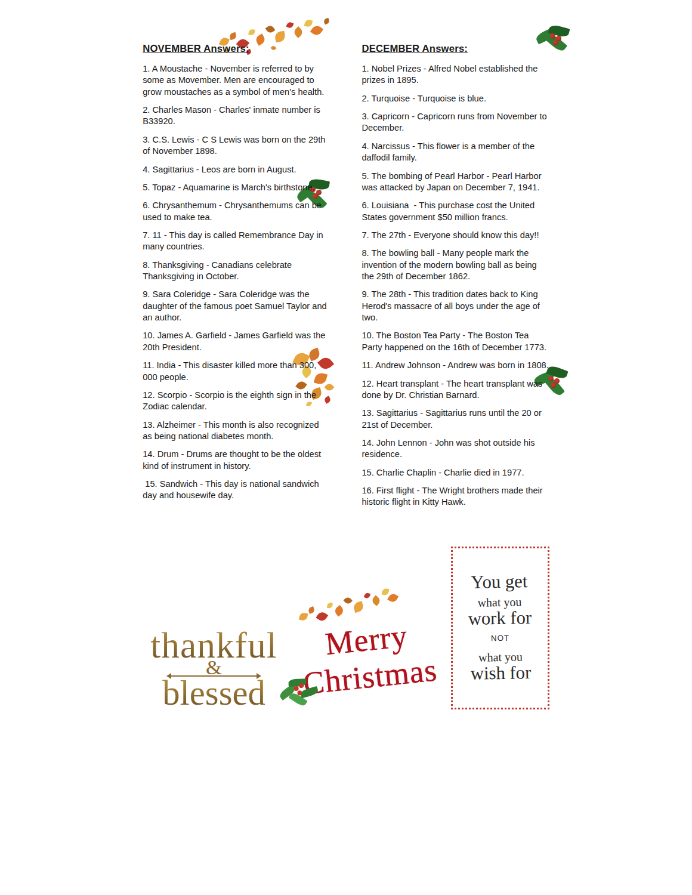NOVEMBER Answers:
1. A Moustache - November is referred to by some as Movember. Men are encouraged to grow moustaches as a symbol of men's health.
2. Charles Mason - Charles' inmate number is B33920.
3. C.S. Lewis - C S Lewis was born on the 29th of November 1898.
4. Sagittarius - Leos are born in August.
5. Topaz - Aquamarine is March's birthstone.
6. Chrysanthemum - Chrysanthemums can be used to make tea.
7. 11 - This day is called Remembrance Day in many countries.
8. Thanksgiving - Canadians celebrate Thanksgiving in October.
9. Sara Coleridge - Sara Coleridge was the daughter of the famous poet Samuel Taylor and an author.
10. James A. Garfield - James Garfield was the 20th President.
11. India - This disaster killed more than 300, 000 people.
12. Scorpio - Scorpio is the eighth sign in the Zodiac calendar.
13. Alzheimer - This month is also recognized as being national diabetes month.
14. Drum - Drums are thought to be the oldest kind of instrument in history.
15. Sandwich - This day is national sandwich day and housewife day.
DECEMBER Answers:
1. Nobel Prizes - Alfred Nobel established the prizes in 1895.
2. Turquoise - Turquoise is blue.
3. Capricorn - Capricorn runs from November to December.
4. Narcissus - This flower is a member of the daffodil family.
5. The bombing of Pearl Harbor - Pearl Harbor was attacked by Japan on December 7, 1941.
6. Louisiana - This purchase cost the United States government $50 million francs.
7. The 27th - Everyone should know this day!!
8. The bowling ball - Many people mark the invention of the modern bowling ball as being the 29th of December 1862.
9. The 28th - This tradition dates back to King Herod's massacre of all boys under the age of two.
10. The Boston Tea Party - The Boston Tea Party happened on the 16th of December 1773.
11. Andrew Johnson - Andrew was born in 1808.
12. Heart transplant - The heart transplant was done by Dr. Christian Barnard.
13. Sagittarius - Sagittarius runs until the 20 or 21st of December.
14. John Lennon - John was shot outside his residence.
15. Charlie Chaplin - Charlie died in 1977.
16. First flight - The Wright brothers made their historic flight in Kitty Hawk.
thankful & blessed
Merry Christmas
You get
what you
work for
NOT
what you
wish for